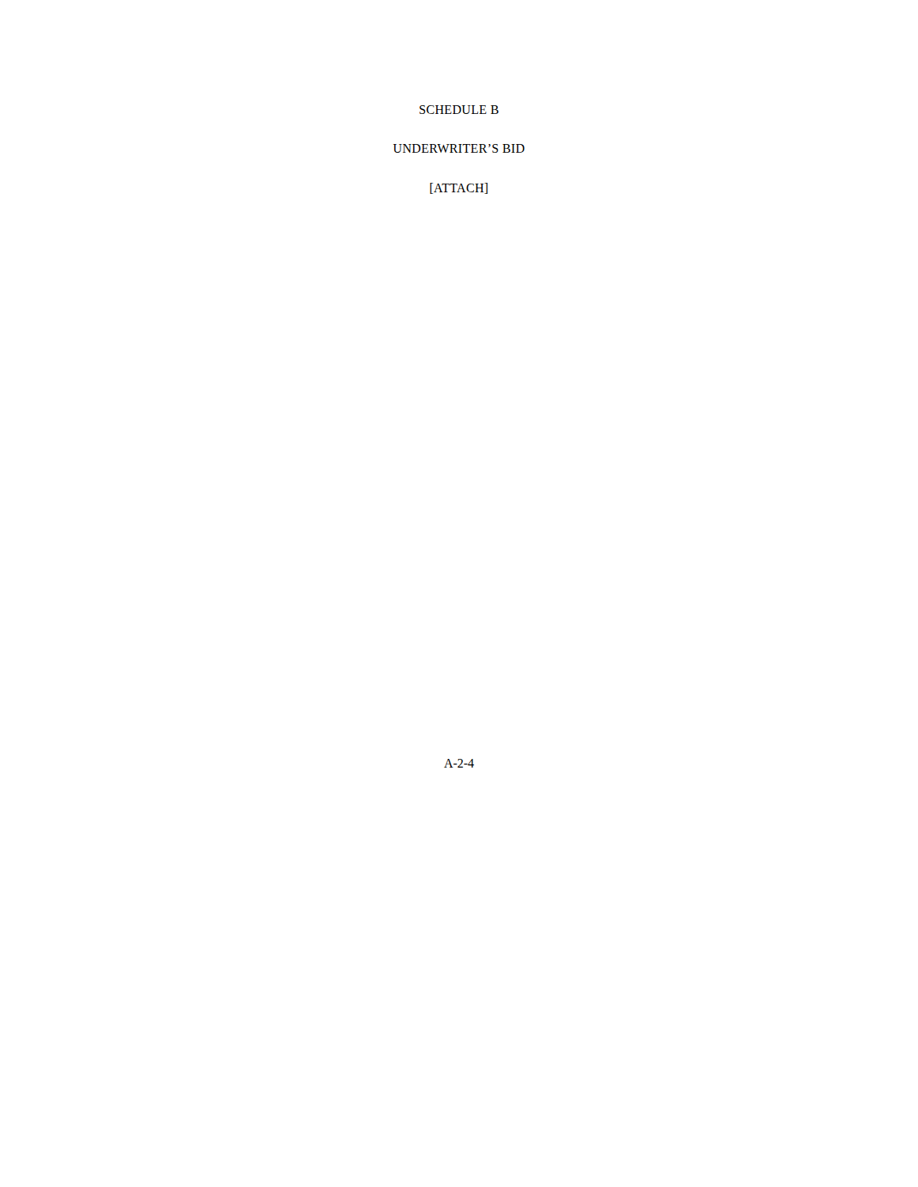SCHEDULE B
UNDERWRITER’S BID
[ATTACH]
A-2-4